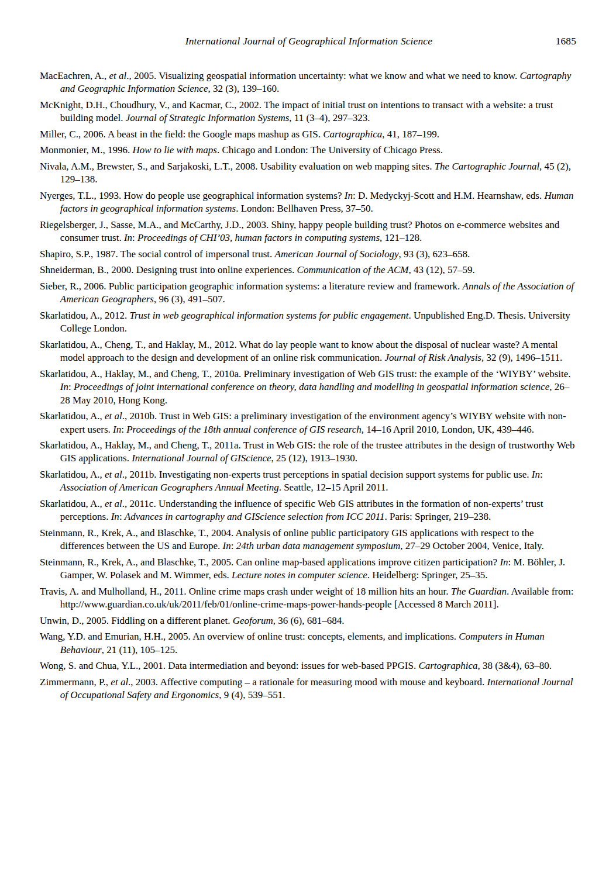International Journal of Geographical Information Science 1685
MacEachren, A., et al., 2005. Visualizing geospatial information uncertainty: what we know and what we need to know. Cartography and Geographic Information Science, 32 (3), 139–160.
McKnight, D.H., Choudhury, V., and Kacmar, C., 2002. The impact of initial trust on intentions to transact with a website: a trust building model. Journal of Strategic Information Systems, 11 (3–4), 297–323.
Miller, C., 2006. A beast in the field: the Google maps mashup as GIS. Cartographica, 41, 187–199.
Monmonier, M., 1996. How to lie with maps. Chicago and London: The University of Chicago Press.
Nivala, A.M., Brewster, S., and Sarjakoski, L.T., 2008. Usability evaluation on web mapping sites. The Cartographic Journal, 45 (2), 129–138.
Nyerges, T.L., 1993. How do people use geographical information systems? In: D. Medyckyj-Scott and H.M. Hearnshaw, eds. Human factors in geographical information systems. London: Bellhaven Press, 37–50.
Riegelsberger, J., Sasse, M.A., and McCarthy, J.D., 2003. Shiny, happy people building trust? Photos on e-commerce websites and consumer trust. In: Proceedings of CHI’03, human factors in computing systems, 121–128.
Shapiro, S.P., 1987. The social control of impersonal trust. American Journal of Sociology, 93 (3), 623–658.
Shneiderman, B., 2000. Designing trust into online experiences. Communication of the ACM, 43 (12), 57–59.
Sieber, R., 2006. Public participation geographic information systems: a literature review and framework. Annals of the Association of American Geographers, 96 (3), 491–507.
Skarlatidou, A., 2012. Trust in web geographical information systems for public engagement. Unpublished Eng.D. Thesis. University College London.
Skarlatidou, A., Cheng, T., and Haklay, M., 2012. What do lay people want to know about the disposal of nuclear waste? A mental model approach to the design and development of an online risk communication. Journal of Risk Analysis, 32 (9), 1496–1511.
Skarlatidou, A., Haklay, M., and Cheng, T., 2010a. Preliminary investigation of Web GIS trust: the example of the ‘WIYBY’ website. In: Proceedings of joint international conference on theory, data handling and modelling in geospatial information science, 26–28 May 2010, Hong Kong.
Skarlatidou, A., et al., 2010b. Trust in Web GIS: a preliminary investigation of the environment agency’s WIYBY website with non-expert users. In: Proceedings of the 18th annual conference of GIS research, 14–16 April 2010, London, UK, 439–446.
Skarlatidou, A., Haklay, M., and Cheng, T., 2011a. Trust in Web GIS: the role of the trustee attributes in the design of trustworthy Web GIS applications. International Journal of GIScience, 25 (12), 1913–1930.
Skarlatidou, A., et al., 2011b. Investigating non-experts trust perceptions in spatial decision support systems for public use. In: Association of American Geographers Annual Meeting. Seattle, 12–15 April 2011.
Skarlatidou, A., et al., 2011c. Understanding the influence of specific Web GIS attributes in the formation of non-experts’ trust perceptions. In: Advances in cartography and GIScience selection from ICC 2011. Paris: Springer, 219–238.
Steinmann, R., Krek, A., and Blaschke, T., 2004. Analysis of online public participatory GIS applications with respect to the differences between the US and Europe. In: 24th urban data management symposium, 27–29 October 2004, Venice, Italy.
Steinmann, R., Krek, A., and Blaschke, T., 2005. Can online map-based applications improve citizen participation? In: M. Böhler, J. Gamper, W. Polasek and M. Wimmer, eds. Lecture notes in computer science. Heidelberg: Springer, 25–35.
Travis, A. and Mulholland, H., 2011. Online crime maps crash under weight of 18 million hits an hour. The Guardian. Available from: http://www.guardian.co.uk/uk/2011/feb/01/online-crime-maps-power-hands-people [Accessed 8 March 2011].
Unwin, D., 2005. Fiddling on a different planet. Geoforum, 36 (6), 681–684.
Wang, Y.D. and Emurian, H.H., 2005. An overview of online trust: concepts, elements, and implications. Computers in Human Behaviour, 21 (11), 105–125.
Wong, S. and Chua, Y.L., 2001. Data intermediation and beyond: issues for web-based PPGIS. Cartographica, 38 (3&4), 63–80.
Zimmermann, P., et al., 2003. Affective computing – a rationale for measuring mood with mouse and keyboard. International Journal of Occupational Safety and Ergonomics, 9 (4), 539–551.